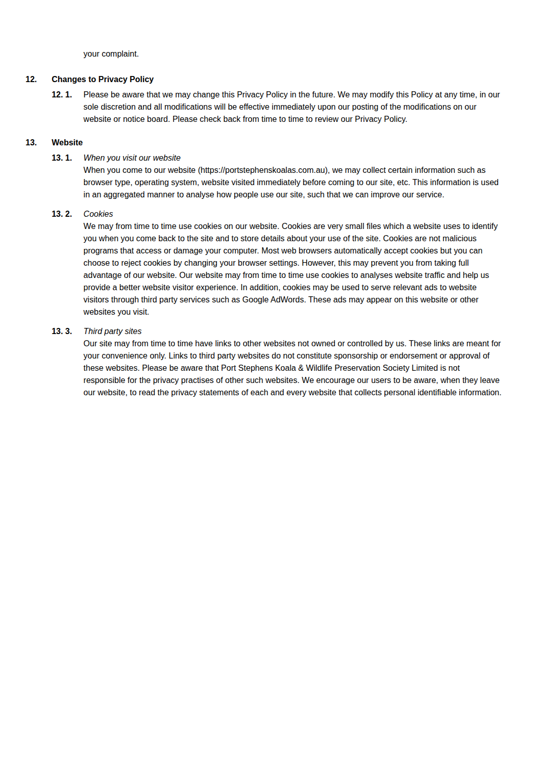your complaint.
12. Changes to Privacy Policy
12. 1.
Please be aware that we may change this Privacy Policy in the future. We may modify this Policy at any time, in our sole discretion and all modifications will be effective immediately upon our posting of the modifications on our website or notice board. Please check back from time to time to review our Privacy Policy.
13. Website
13. 1.
When you visit our website
When you come to our website (https://portstephenskoalas.com.au), we may collect certain information such as browser type, operating system, website visited immediately before coming to our site, etc. This information is used in an aggregated manner to analyse how people use our site, such that we can improve our service.
13. 2.
Cookies
We may from time to time use cookies on our website. Cookies are very small files which a website uses to identify you when you come back to the site and to store details about your use of the site. Cookies are not malicious programs that access or damage your computer. Most web browsers automatically accept cookies but you can choose to reject cookies by changing your browser settings. However, this may prevent you from taking full advantage of our website. Our website may from time to time use cookies to analyses website traffic and help us provide a better website visitor experience. In addition, cookies may be used to serve relevant ads to website visitors through third party services such as Google AdWords. These ads may appear on this website or other websites you visit.
13. 3.
Third party sites
Our site may from time to time have links to other websites not owned or controlled by us. These links are meant for your convenience only. Links to third party websites do not constitute sponsorship or endorsement or approval of these websites. Please be aware that Port Stephens Koala & Wildlife Preservation Society Limited is not responsible for the privacy practises of other such websites. We encourage our users to be aware, when they leave our website, to read the privacy statements of each and every website that collects personal identifiable information.